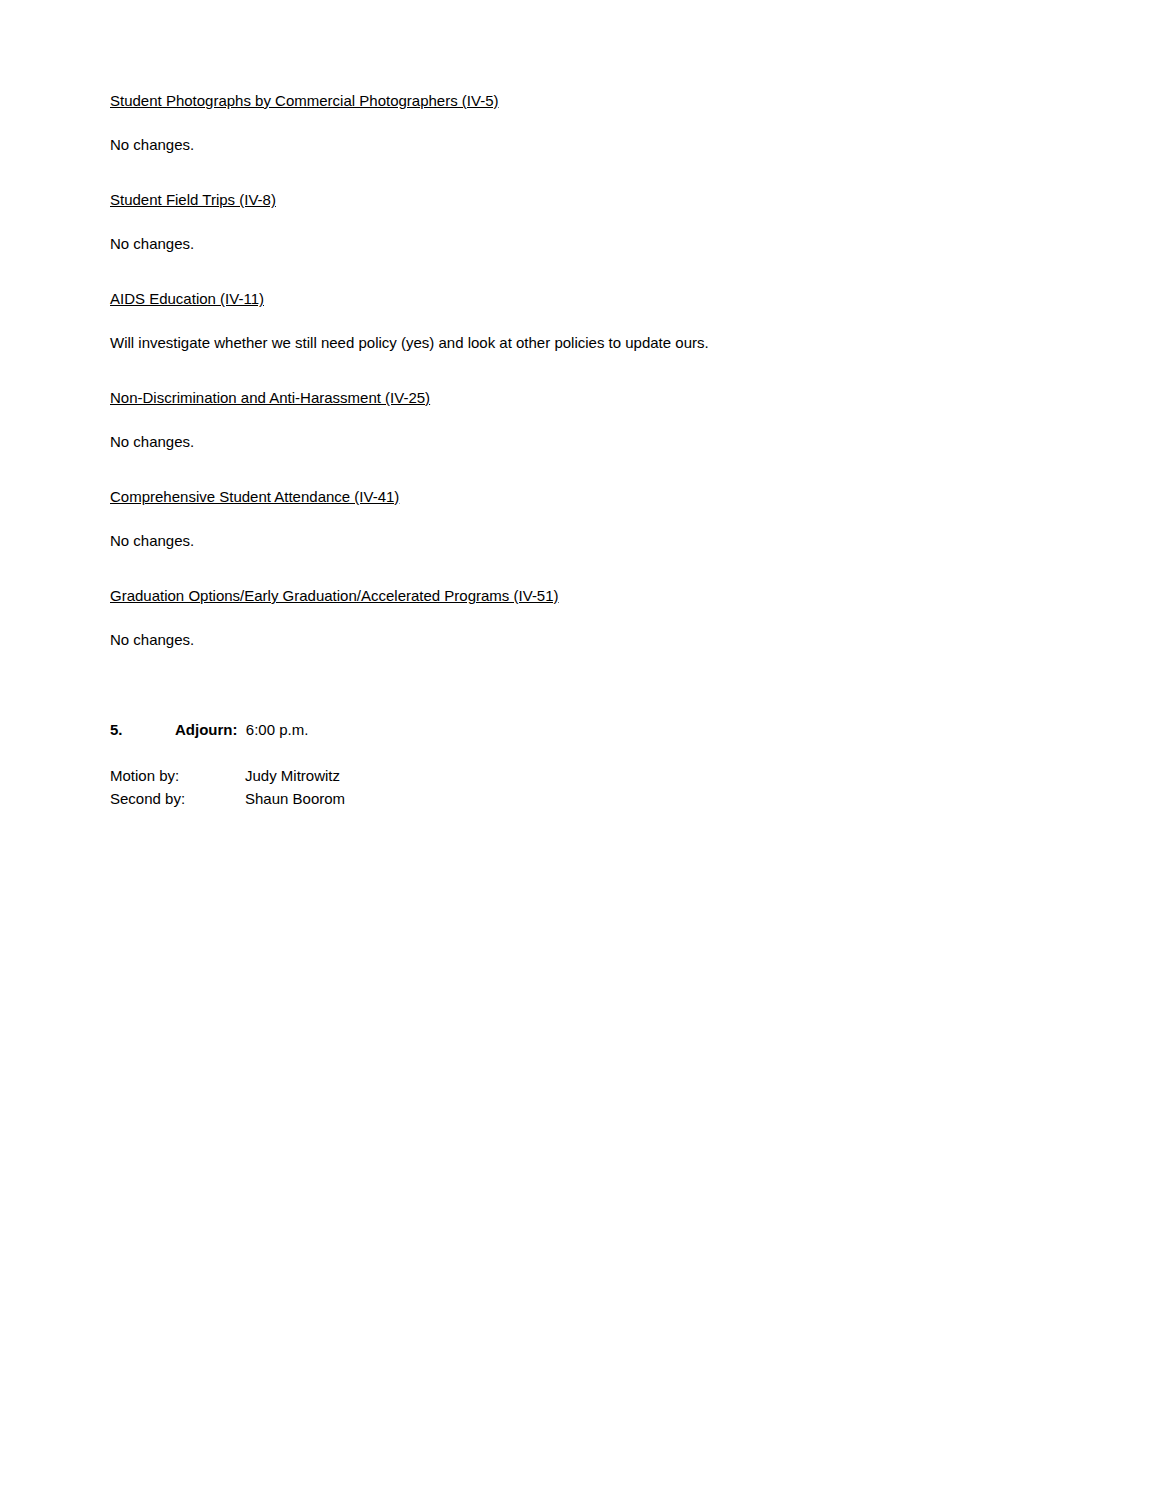Student Photographs by Commercial Photographers (IV-5)
No changes.
Student Field Trips (IV-8)
No changes.
AIDS Education (IV-11)
Will investigate whether we still need policy (yes) and look at other policies to update ours.
Non-Discrimination and Anti-Harassment (IV-25)
No changes.
Comprehensive Student Attendance (IV-41)
No changes.
Graduation Options/Early Graduation/Accelerated Programs (IV-51)
No changes.
5. Adjourn: 6:00 p.m.
| Motion by: | Judy Mitrowitz |
| Second by: | Shaun Boorom |